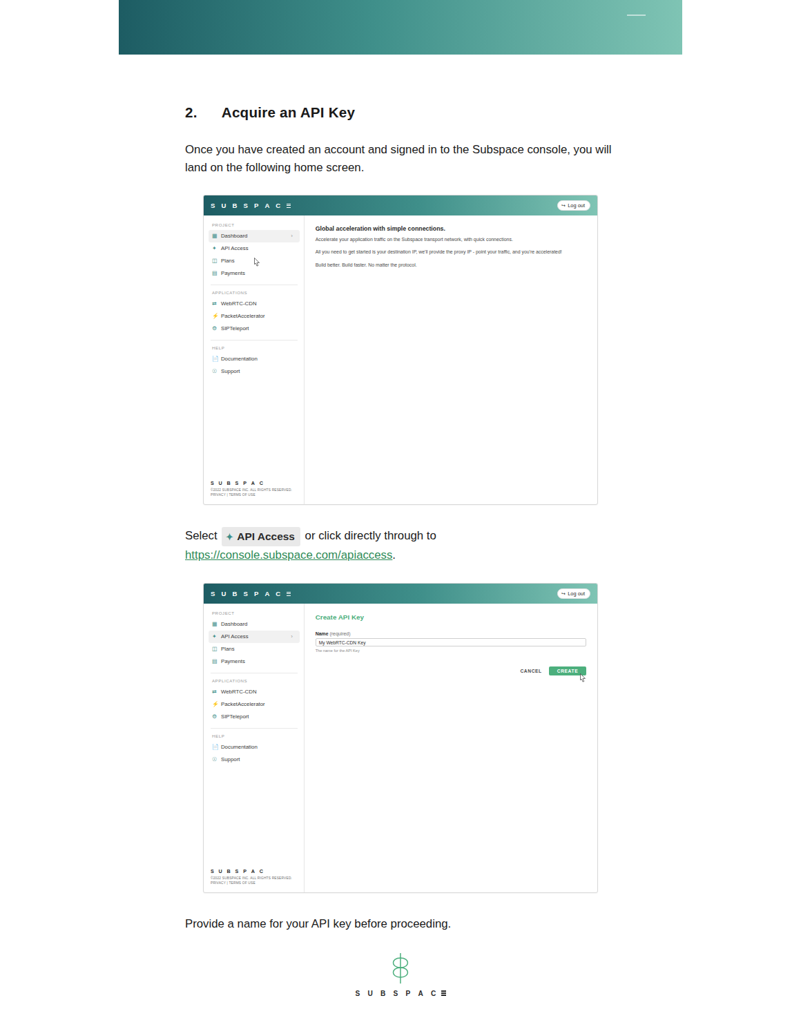2. Acquire an API Key
Once you have created an account and signed in to the Subspace console, you will land on the following home screen.
S U B S P A C
↪ Log out
Project
▦ Dashboard ›
✦ API Access
◫ Plans
▤ Payments
Applications
⇄ WebRTC-CDN
⚡ PacketAccelerator
⚙ SIPTeleport
Help
📄 Documentation
☉ Support
S U B S P A C
©2022 SUBSPACE INC. ALL RIGHTS RESERVED.
PRIVACY | TERMS OF USE
Global acceleration with simple connections.
Accelerate your application traffic on the Subspace transport network, with quick connections.
All you need to get started is your destination IP, we'll provide the proxy IP - point your traffic, and you're accelerated!
Build better. Build faster. No matter the protocol.
Select ✦API Access or click directly through to https://console.subspace.com/apiaccess.
S U B S P A C
↪ Log out
Project
▦ Dashboard
✦ API Access ›
◫ Plans
▤ Payments
Applications
⇄ WebRTC-CDN
⚡ PacketAccelerator
⚙ SIPTeleport
Help
📄 Documentation
☉ Support
S U B S P A C
©2022 SUBSPACE INC. ALL RIGHTS RESERVED.
PRIVACY | TERMS OF USE
Create API Key
Name (required)
My WebRTC-CDN Key
The name for the API Key
CANCEL
CREATE
Provide a name for your API key before proceeding.
S U B S P A C